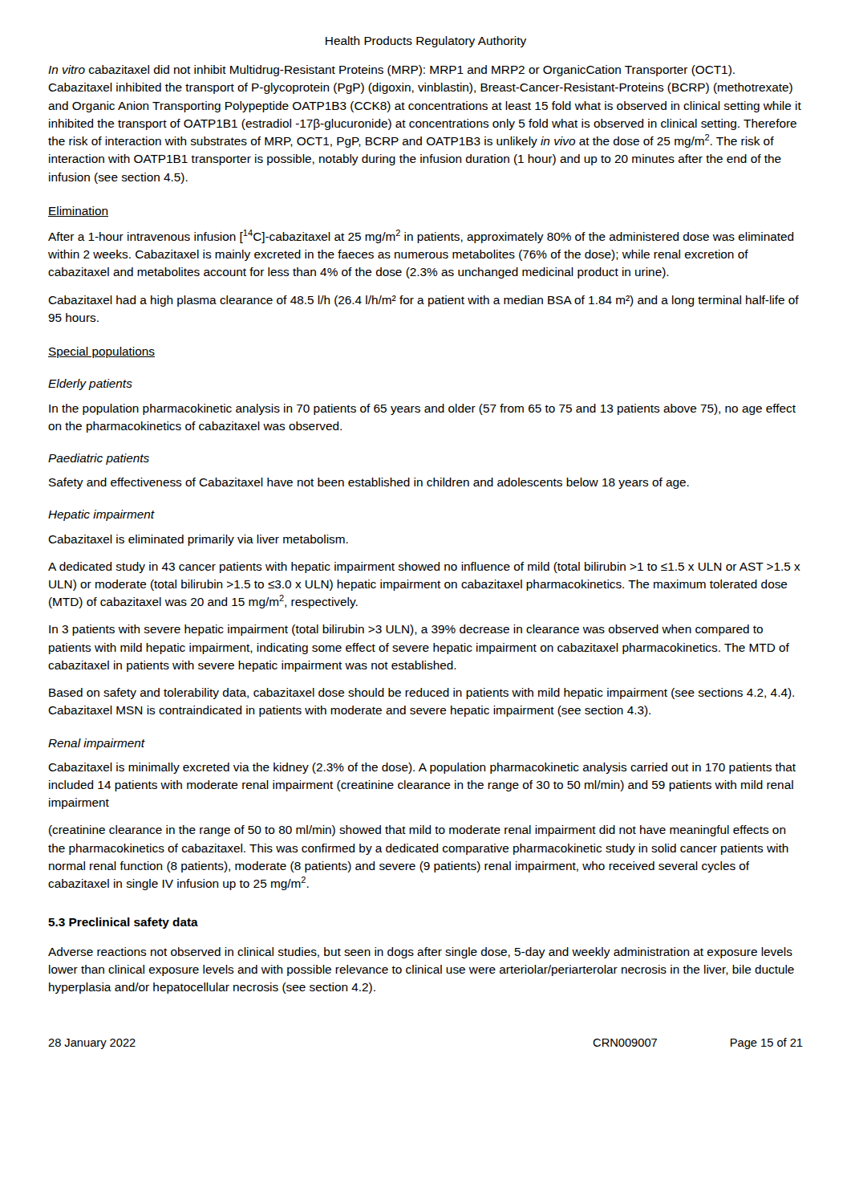Health Products Regulatory Authority
In vitro cabazitaxel did not inhibit Multidrug-Resistant Proteins (MRP): MRP1 and MRP2 or OrganicCation Transporter (OCT1). Cabazitaxel inhibited the transport of P-glycoprotein (PgP) (digoxin, vinblastin), Breast-Cancer-Resistant-Proteins (BCRP) (methotrexate) and Organic Anion Transporting Polypeptide OATP1B3 (CCK8) at concentrations at least 15 fold what is observed in clinical setting while it inhibited the transport of OATP1B1 (estradiol -17β-glucuronide) at concentrations only 5 fold what is observed in clinical setting. Therefore the risk of interaction with substrates of MRP, OCT1, PgP, BCRP and OATP1B3 is unlikely in vivo at the dose of 25 mg/m2. The risk of interaction with OATP1B1 transporter is possible, notably during the infusion duration (1 hour) and up to 20 minutes after the end of the infusion (see section 4.5).
Elimination
After a 1-hour intravenous infusion [14C]-cabazitaxel at 25 mg/m2 in patients, approximately 80% of the administered dose was eliminated within 2 weeks. Cabazitaxel is mainly excreted in the faeces as numerous metabolites (76% of the dose); while renal excretion of cabazitaxel and metabolites account for less than 4% of the dose (2.3% as unchanged medicinal product in urine).
Cabazitaxel had a high plasma clearance of 48.5 l/h (26.4 l/h/m² for a patient with a median BSA of 1.84 m²) and a long terminal half-life of 95 hours.
Special populations
Elderly patients
In the population pharmacokinetic analysis in 70 patients of 65 years and older (57 from 65 to 75 and 13 patients above 75), no age effect on the pharmacokinetics of cabazitaxel was observed.
Paediatric patients
Safety and effectiveness of Cabazitaxel have not been established in children and adolescents below 18 years of age.
Hepatic impairment
Cabazitaxel is eliminated primarily via liver metabolism.
A dedicated study in 43 cancer patients with hepatic impairment showed no influence of mild (total bilirubin >1 to ≤1.5 x ULN or AST >1.5 x ULN) or moderate (total bilirubin >1.5 to ≤3.0 x ULN) hepatic impairment on cabazitaxel pharmacokinetics. The maximum tolerated dose (MTD) of cabazitaxel was 20 and 15 mg/m2, respectively.
In 3 patients with severe hepatic impairment (total bilirubin >3 ULN), a 39% decrease in clearance was observed when compared to patients with mild hepatic impairment, indicating some effect of severe hepatic impairment on cabazitaxel pharmacokinetics. The MTD of cabazitaxel in patients with severe hepatic impairment was not established.
Based on safety and tolerability data, cabazitaxel dose should be reduced in patients with mild hepatic impairment (see sections 4.2, 4.4). Cabazitaxel MSN is contraindicated in patients with moderate and severe hepatic impairment (see section 4.3).
Renal impairment
Cabazitaxel is minimally excreted via the kidney (2.3% of the dose). A population pharmacokinetic analysis carried out in 170 patients that included 14 patients with moderate renal impairment (creatinine clearance in the range of 30 to 50 ml/min) and 59 patients with mild renal impairment
(creatinine clearance in the range of 50 to 80 ml/min) showed that mild to moderate renal impairment did not have meaningful effects on the pharmacokinetics of cabazitaxel. This was confirmed by a dedicated comparative pharmacokinetic study in solid cancer patients with normal renal function (8 patients), moderate (8 patients) and severe (9 patients) renal impairment, who received several cycles of cabazitaxel in single IV infusion up to 25 mg/m2.
5.3 Preclinical safety data
Adverse reactions not observed in clinical studies, but seen in dogs after single dose, 5-day and weekly administration at exposure levels lower than clinical exposure levels and with possible relevance to clinical use were arteriolar/periarterolar necrosis in the liver, bile ductule hyperplasia and/or hepatocellular necrosis (see section 4.2).
28 January 2022 CRN009007 Page 15 of 21